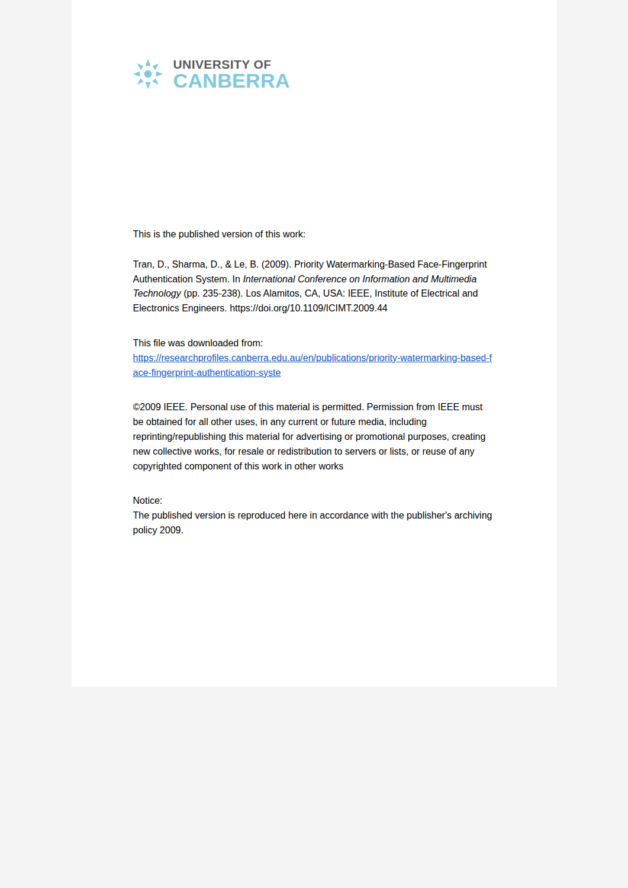UNIVERSITY OF CANBERRA
This is the published version of this work:
Tran, D., Sharma, D., & Le, B. (2009). Priority Watermarking-Based Face-Fingerprint Authentication System. In International Conference on Information and Multimedia Technology (pp. 235-238). Los Alamitos, CA, USA: IEEE, Institute of Electrical and Electronics Engineers. https://doi.org/10.1109/ICIMT.2009.44
This file was downloaded from:
https://researchprofiles.canberra.edu.au/en/publications/priority-watermarking-based-face-fingerprint-authentication-syste
©2009 IEEE. Personal use of this material is permitted. Permission from IEEE must be obtained for all other uses, in any current or future media, including reprinting/republishing this material for advertising or promotional purposes, creating new collective works, for resale or redistribution to servers or lists, or reuse of any copyrighted component of this work in other works
Notice:
The published version is reproduced here in accordance with the publisher's archiving policy 2009.